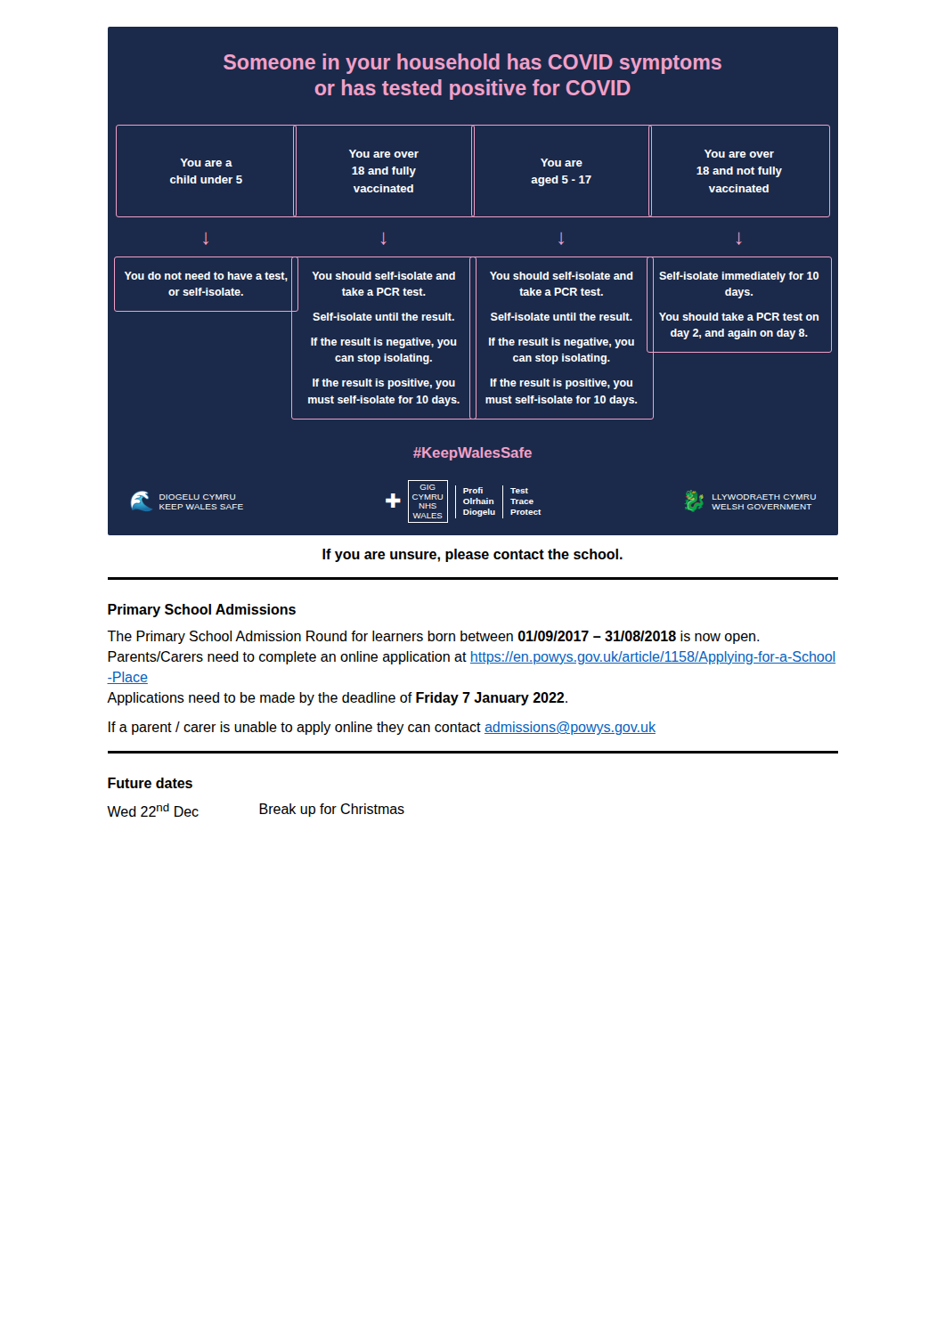Someone in your household has COVID symptoms
or has tested positive for COVID
You are a
child under 5
↓
You do not need to have a test, or self-isolate.
You are over
18 and fully
vaccinated
↓
You should self-isolate and take a PCR test.
Self-isolate until the result.
If the result is negative, you can stop isolating.
If the result is positive, you must self-isolate for 10 days.
You are
aged 5 - 17
↓
You should self-isolate and take a PCR test.
Self-isolate until the result.
If the result is negative, you can stop isolating.
If the result is positive, you must self-isolate for 10 days.
You are over
18 and not fully
vaccinated
↓
Self-isolate immediately for 10 days.
You should take a PCR test on day 2, and again on day 8.
#KeepWalesSafe
🌊 Diogelu Cymru
Keep Wales Safe
✚
GIG
CYMRU
NHS
WALES
Profi
Olrhain
Diogelu
Test
Trace
Protect
🐉 Llywodraeth Cymru
Welsh Government
If you are unsure, please contact the school.
Primary School Admissions
The Primary School Admission Round for learners born between 01/09/2017 – 31/08/2018 is now open. Parents/Carers need to complete an online application at https://en.powys.gov.uk/article/1158/Applying-for-a-School-Place
Applications need to be made by the deadline of Friday 7 January 2022.
If a parent / carer is unable to apply online they can contact admissions@powys.gov.uk
Future dates
Wed 22nd Dec Break up for Christmas